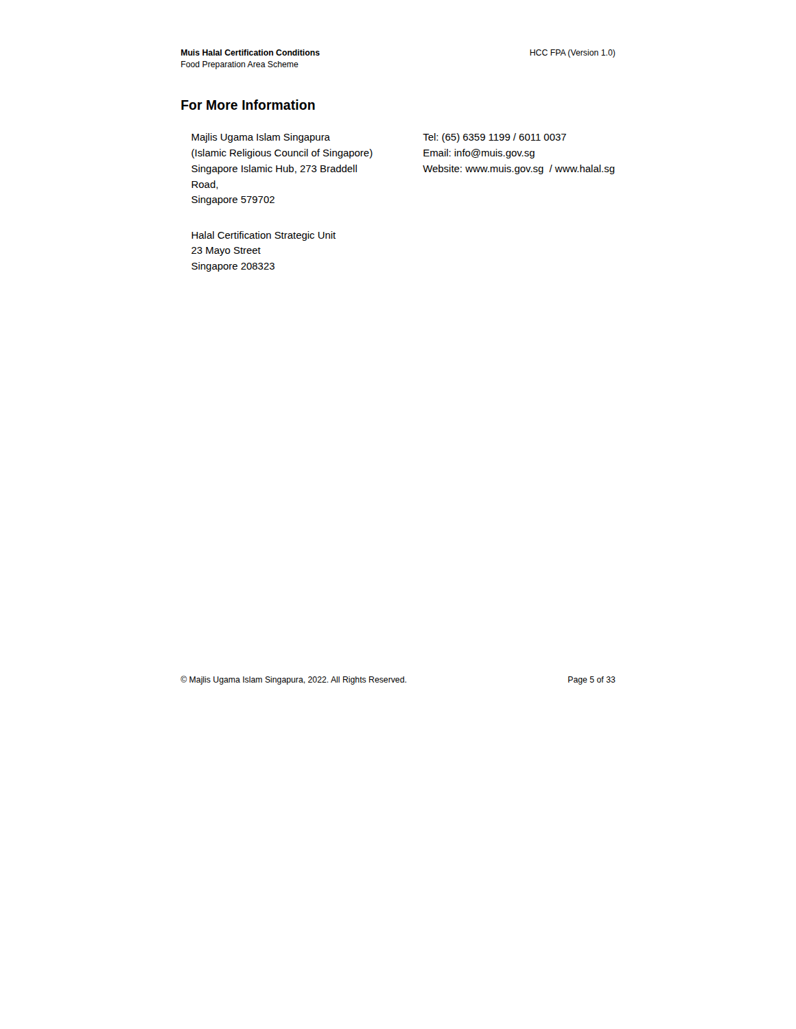Muis Halal Certification Conditions
Food Preparation Area Scheme
HCC FPA (Version 1.0)
For More Information
Majlis Ugama Islam Singapura
(Islamic Religious Council of Singapore)
Singapore Islamic Hub, 273 Braddell Road,
Singapore 579702
Tel: (65) 6359 1199 / 6011 0037
Email: info@muis.gov.sg
Website: www.muis.gov.sg / www.halal.sg
Halal Certification Strategic Unit
23 Mayo Street
Singapore 208323
© Majlis Ugama Islam Singapura, 2022. All Rights Reserved.
Page 5 of 33